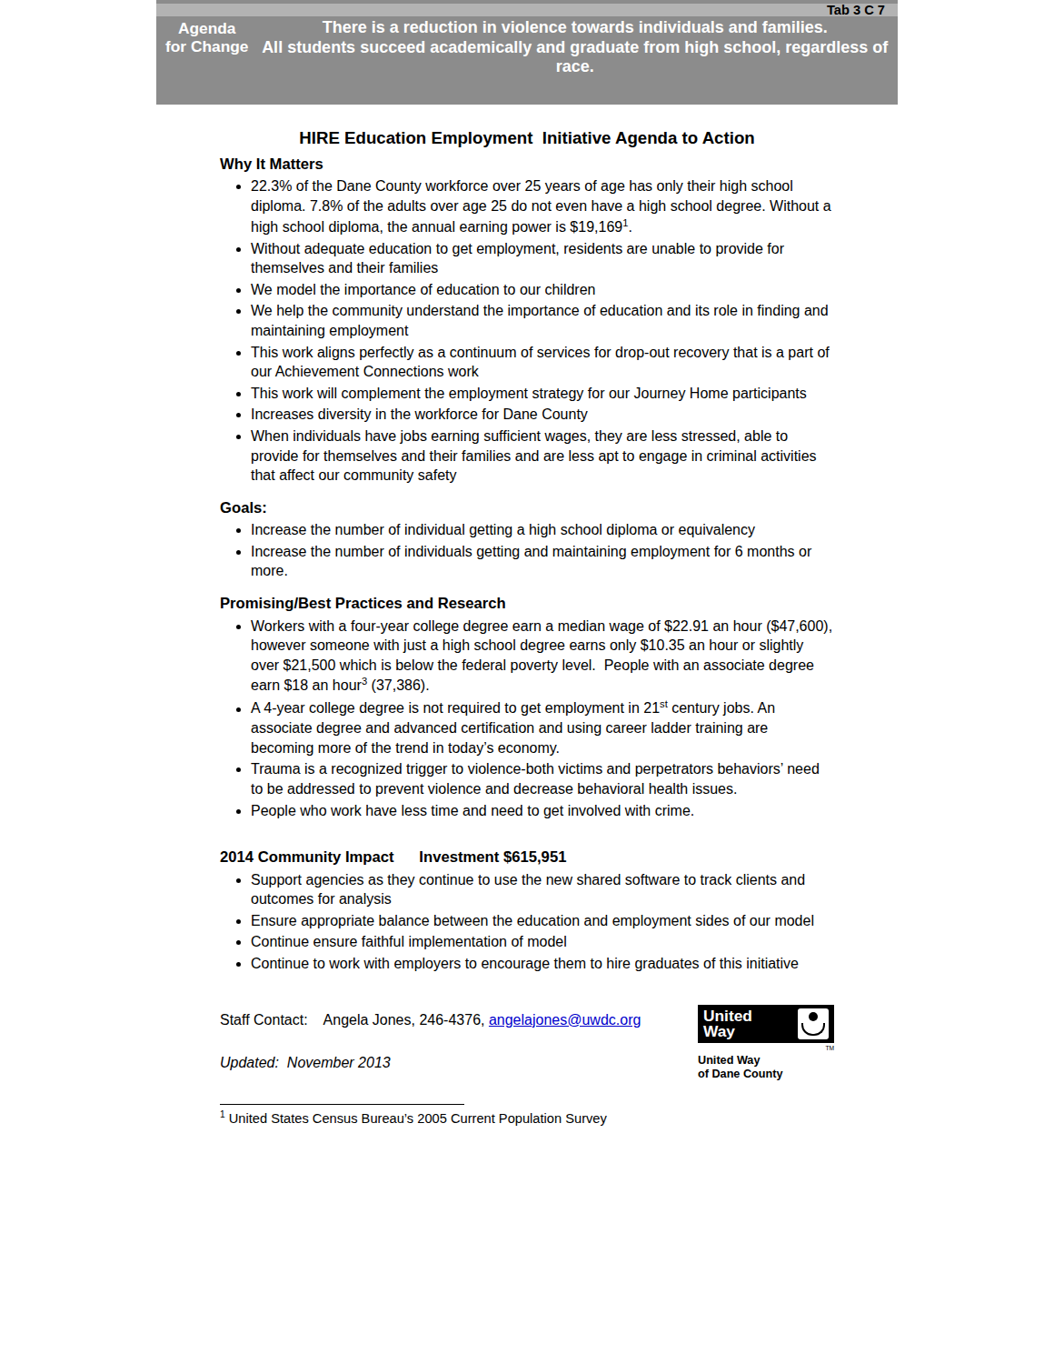Tab 3 C 7
Agenda
for Change
There is a reduction in violence towards individuals and families.
All students succeed academically and graduate from high school, regardless of race.
HIRE Education Employment Initiative Agenda to Action
Why It Matters
22.3% of the Dane County workforce over 25 years of age has only their high school diploma. 7.8% of the adults over age 25 do not even have a high school degree. Without a high school diploma, the annual earning power is $19,1691.
Without adequate education to get employment, residents are unable to provide for themselves and their families
We model the importance of education to our children
We help the community understand the importance of education and its role in finding and maintaining employment
This work aligns perfectly as a continuum of services for drop-out recovery that is a part of our Achievement Connections work
This work will complement the employment strategy for our Journey Home participants
Increases diversity in the workforce for Dane County
When individuals have jobs earning sufficient wages, they are less stressed, able to provide for themselves and their families and are less apt to engage in criminal activities that affect our community safety
Goals:
Increase the number of individual getting a high school diploma or equivalency
Increase the number of individuals getting and maintaining employment for 6 months or more.
Promising/Best Practices and Research
Workers with a four-year college degree earn a median wage of $22.91 an hour ($47,600), however someone with just a high school degree earns only $10.35 an hour or slightly over $21,500 which is below the federal poverty level. People with an associate degree earn $18 an hour3 (37,386).
A 4-year college degree is not required to get employment in 21st century jobs. An associate degree and advanced certification and using career ladder training are becoming more of the trend in today’s economy.
Trauma is a recognized trigger to violence-both victims and perpetrators behaviors’ need to be addressed to prevent violence and decrease behavioral health issues.
People who work have less time and need to get involved with crime.
2014 Community Impact Investment $615,951
Support agencies as they continue to use the new shared software to track clients and outcomes for analysis
Ensure appropriate balance between the education and employment sides of our model
Continue ensure faithful implementation of model
Continue to work with employers to encourage them to hire graduates of this initiative
United
Way
TM
United Way
of Dane County
Staff Contact: Angela Jones, 246-4376, angelajones@uwdc.org
Updated: November 2013
1 United States Census Bureau’s 2005 Current Population Survey